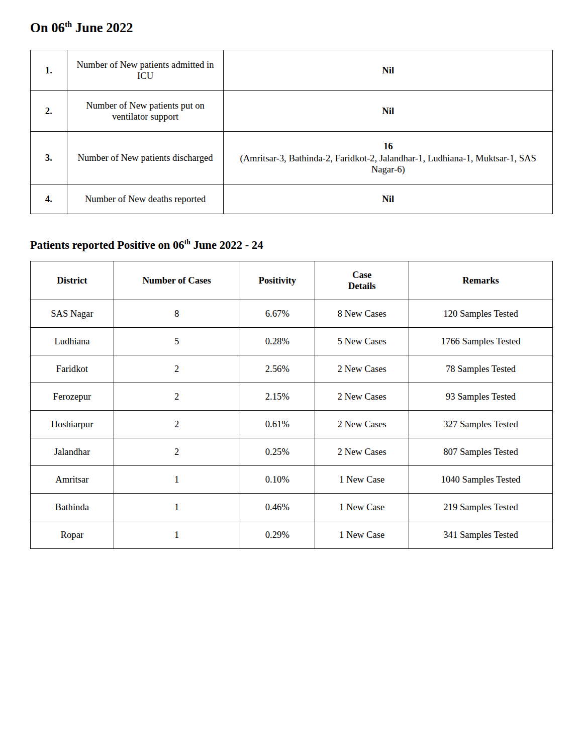On 06th June 2022
| 1. | Number of New patients admitted in ICU | Nil |
| 2. | Number of New patients put on ventilator support | Nil |
| 3. | Number of New patients discharged | 16 (Amritsar-3, Bathinda-2, Faridkot-2, Jalandhar-1, Ludhiana-1, Muktsar-1, SAS Nagar-6) |
| 4. | Number of New deaths reported | Nil |
Patients reported Positive on 06th June 2022 - 24
| District | Number of Cases | Positivity | Case Details | Remarks |
| --- | --- | --- | --- | --- |
| SAS Nagar | 8 | 6.67% | 8 New Cases | 120 Samples Tested |
| Ludhiana | 5 | 0.28% | 5 New Cases | 1766 Samples Tested |
| Faridkot | 2 | 2.56% | 2 New Cases | 78 Samples Tested |
| Ferozepur | 2 | 2.15% | 2 New Cases | 93 Samples Tested |
| Hoshiarpur | 2 | 0.61% | 2 New Cases | 327 Samples Tested |
| Jalandhar | 2 | 0.25% | 2 New Cases | 807 Samples Tested |
| Amritsar | 1 | 0.10% | 1 New Case | 1040 Samples Tested |
| Bathinda | 1 | 0.46% | 1 New Case | 219 Samples Tested |
| Ropar | 1 | 0.29% | 1 New Case | 341 Samples Tested |